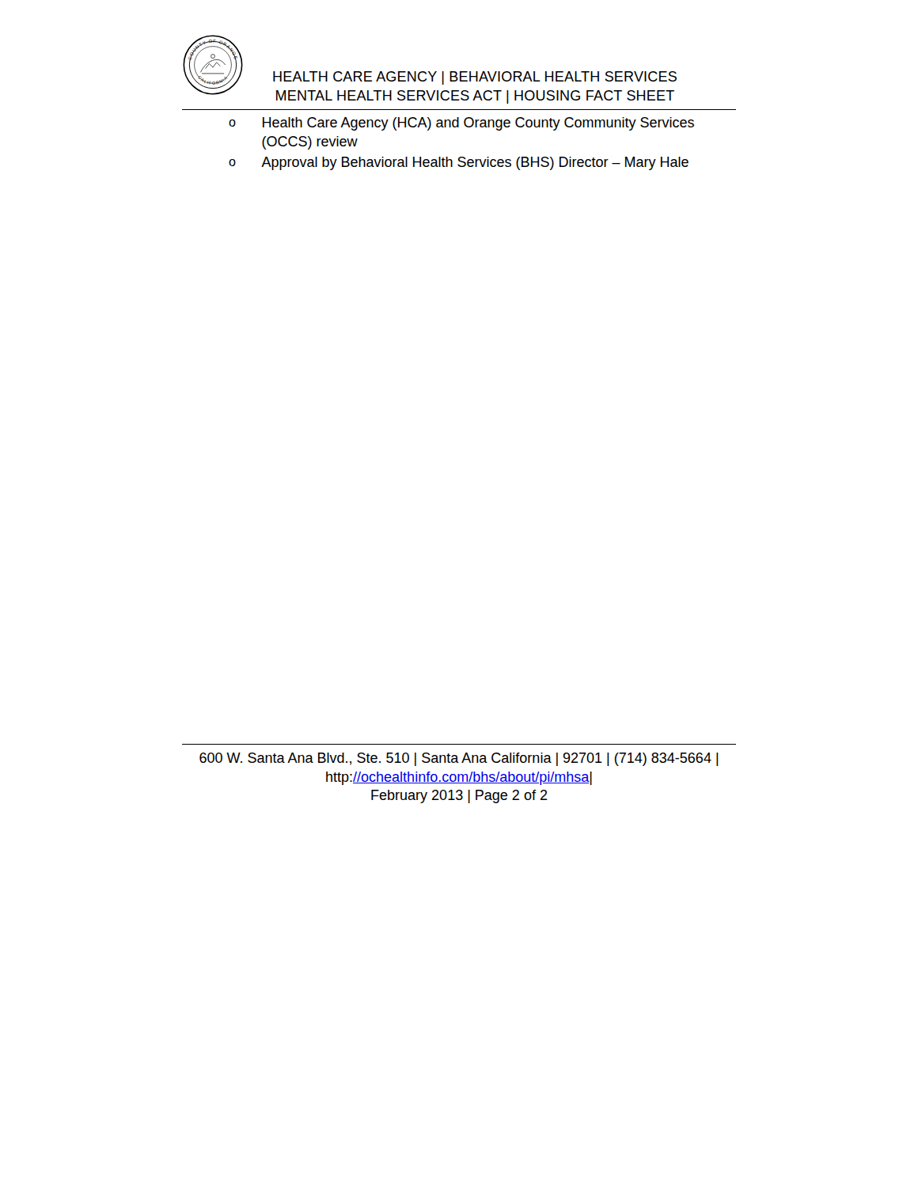COUNTY OF ORANGE CALIFORNIA
HEALTH CARE AGENCY | BEHAVIORAL HEALTH SERVICES
MENTAL HEALTH SERVICES ACT | HOUSING FACT SHEET
Health Care Agency (HCA) and Orange County Community Services (OCCS) review
Approval by Behavioral Health Services (BHS) Director – Mary Hale
600 W. Santa Ana Blvd., Ste. 510 | Santa Ana California | 92701 | (714) 834-5664 |
http://ochealthinfo.com/bhs/about/pi/mhsa|
February 2013 | Page 2 of 2